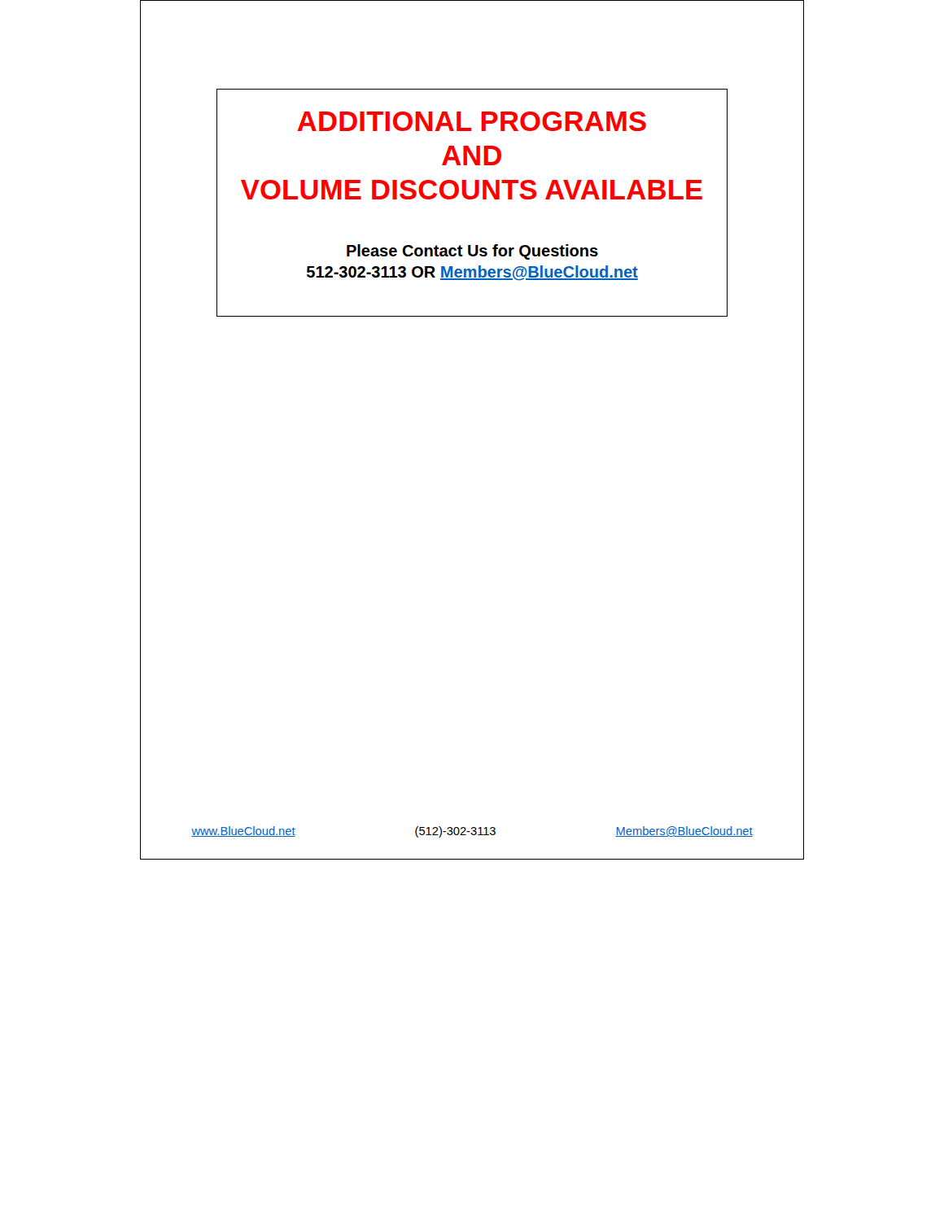ADDITIONAL PROGRAMS
AND
VOLUME DISCOUNTS AVAILABLE
Please Contact Us for Questions
512-302-3113 OR Members@BlueCloud.net
www.BlueCloud.net (512)-302-3113 Members@BlueCloud.net